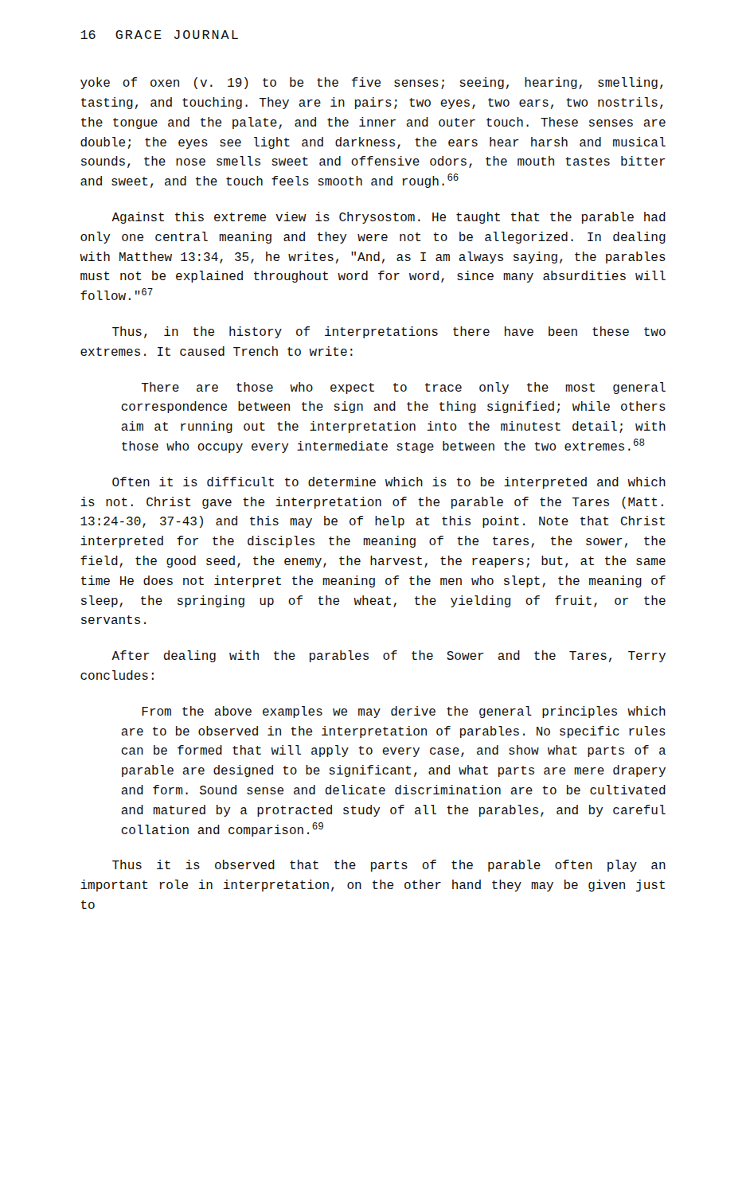16 GRACE JOURNAL
yoke of oxen (v. 19) to be the five senses; seeing, hearing, smelling, tasting, and touching. They are in pairs; two eyes, two ears, two nostrils, the tongue and the palate, and the inner and outer touch. These senses are double; the eyes see light and darkness, the ears hear harsh and musical sounds, the nose smells sweet and offensive odors, the mouth tastes bitter and sweet, and the touch feels smooth and rough.66
Against this extreme view is Chrysostom. He taught that the parable had only one central meaning and they were not to be allegorized. In dealing with Matthew 13:34, 35, he writes, "And, as I am always saying, the parables must not be explained throughout word for word, since many absurdities will follow."67
Thus, in the history of interpretations there have been these two extremes. It caused Trench to write:
There are those who expect to trace only the most general correspondence between the sign and the thing signified; while others aim at running out the interpretation into the minutest detail; with those who occupy every intermediate stage between the two extremes.68
Often it is difficult to determine which is to be interpreted and which is not. Christ gave the interpretation of the parable of the Tares (Matt. 13:24-30, 37-43) and this may be of help at this point. Note that Christ interpreted for the disciples the meaning of the tares, the sower, the field, the good seed, the enemy, the harvest, the reapers; but, at the same time He does not interpret the meaning of the men who slept, the meaning of sleep, the springing up of the wheat, the yielding of fruit, or the servants.
After dealing with the parables of the Sower and the Tares, Terry concludes:
From the above examples we may derive the general principles which are to be observed in the interpretation of parables. No specific rules can be formed that will apply to every case, and show what parts of a parable are designed to be significant, and what parts are mere drapery and form. Sound sense and delicate discrimination are to be cultivated and matured by a protracted study of all the parables, and by careful collation and comparison.69
Thus it is observed that the parts of the parable often play an important role in interpretation, on the other hand they may be given just to